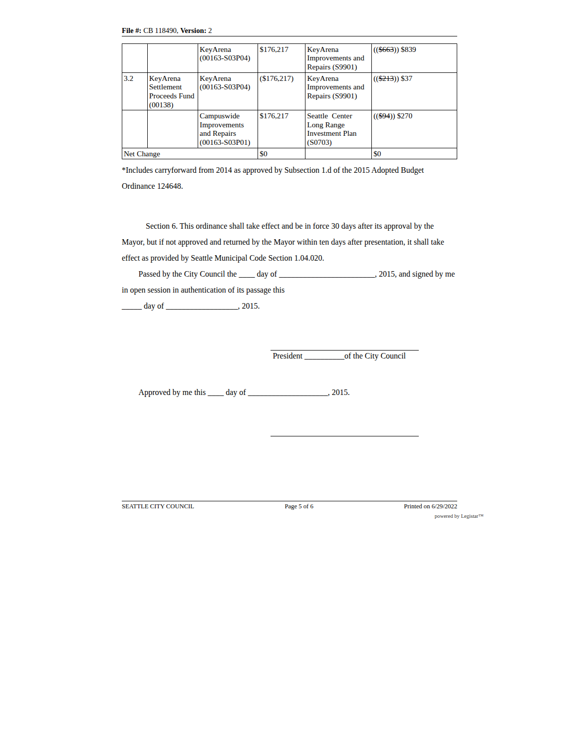File #: CB 118490, Version: 2
| | | KeyArena (00163-S03P04) | $176,217 | KeyArena Improvements and Repairs (S9901) | (( $663 )) $839 |
| 3.2 | KeyArena Settlement Proceeds Fund (00138) | KeyArena (00163-S03P04) | ($176,217) | KeyArena Improvements and Repairs (S9901) | (( $213 )) $37 |
| | | Campuswide Improvements and Repairs (00163-S03P01) | $176,217 | Seattle Center Long Range Investment Plan (S0703) | (( $94 )) $270 |
| Net Change | $0 | | $0 |
*Includes carryforward from 2014 as approved by Subsection 1.d of the 2015 Adopted Budget Ordinance 124648.
Section 6. This ordinance shall take effect and be in force 30 days after its approval by the Mayor, but if not approved and returned by the Mayor within ten days after presentation, it shall take effect as provided by Seattle Municipal Code Section 1.04.020.
Passed by the City Council the ____ day of ________________________, 2015, and signed by me in open session in authentication of its passage this
_____ day of __________________, 2015.
President __________of the City Council
Approved by me this ____ day of ____________________, 2015.
SEATTLE CITY COUNCIL
Page 5 of 6
Printed on 6/29/2022
powered by Legistar™